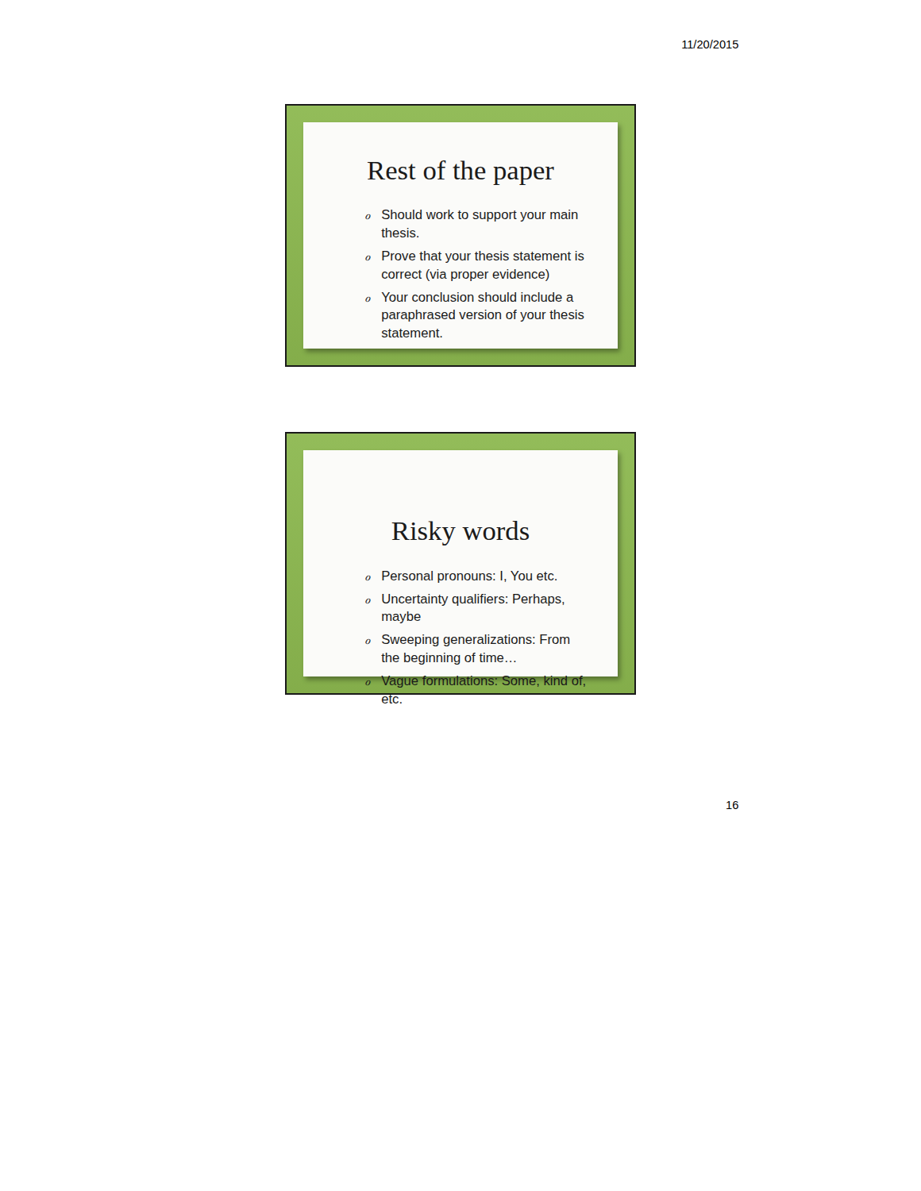11/20/2015
Rest of the paper
Should work to support your main thesis.
Prove that your thesis statement is correct (via proper evidence)
Your conclusion should include a paraphrased version of your thesis statement.
Risky words
Personal pronouns: I, You etc.
Uncertainty qualifiers: Perhaps, maybe
Sweeping generalizations: From the beginning of time…
Vague formulations: Some, kind of, etc.
16